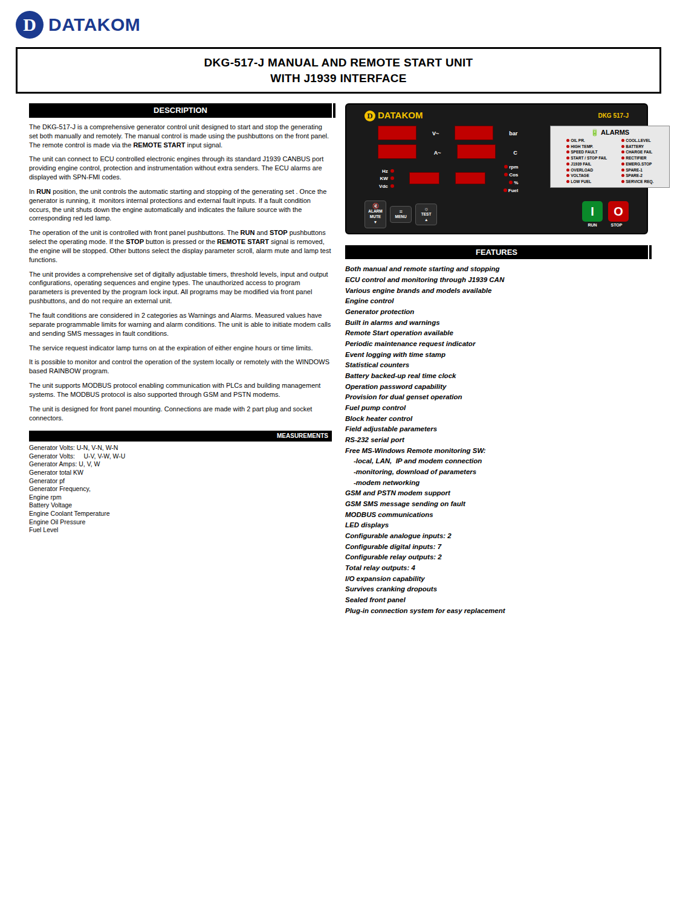DDATAKOM
DKG-517-J MANUAL AND REMOTE START UNIT
WITH J1939 INTERFACE
DESCRIPTION
The DKG-517-J is a comprehensive generator control unit designed to start and stop the generating set both manually and remotely. The manual control is made using the pushbuttons on the front panel. The remote control is made via the REMOTE START input signal.
The unit can connect to ECU controlled electronic engines through its standard J1939 CANBUS port providing engine control, protection and instrumentation without extra senders. The ECU alarms are displayed with SPN-FMI codes.
In RUN position, the unit controls the automatic starting and stopping of the generating set . Once the generator is running, it monitors internal protections and external fault inputs. If a fault condition occurs, the unit shuts down the engine automatically and indicates the failure source with the corresponding red led lamp.
The operation of the unit is controlled with front panel pushbuttons. The RUN and STOP pushbuttons select the operating mode. If the STOP button is pressed or the REMOTE START signal is removed, the engine will be stopped. Other buttons select the display parameter scroll, alarm mute and lamp test functions.
The unit provides a comprehensive set of digitally adjustable timers, threshold levels, input and output configurations, operating sequences and engine types. The unauthorized access to program parameters is prevented by the program lock input. All programs may be modified via front panel pushbuttons, and do not require an external unit.
The fault conditions are considered in 2 categories as Warnings and Alarms. Measured values have separate programmable limits for warning and alarm conditions. The unit is able to initiate modem calls and sending SMS messages in fault conditions.
The service request indicator lamp turns on at the expiration of either engine hours or time limits.
It is possible to monitor and control the operation of the system locally or remotely with the WINDOWS based RAINBOW program.
The unit supports MODBUS protocol enabling communication with PLCs and building management systems. The MODBUS protocol is also supported through GSM and PSTN modems.
The unit is designed for front panel mounting. Connections are made with 2 part plug and socket connectors.
MEASUREMENTS
Generator Volts: U-N, V-N, W-N
Generator Volts: U-V, V-W, W-U
Generator Amps: U, V, W
Generator total KW
Generator pf
Generator Frequency,
Engine rpm
Battery Voltage
Engine Coolant Temperature
Engine Oil Pressure
Fuel Level
DDATAKOM
DKG 517-J
V~
bar
A~
C
Hz
KW
Vdc
rpm
Cos
%
Fuel
🔋 ALARMS
OIL PR.
COOL.LEVEL
HIGH TEMP.
BATTERY
SPEED FAULT
CHARGE FAIL
START / STOP FAIL
RECTIFIER
J1939 FAIL
EMERG.STOP
OVERLOAD
SPARE-1
VOLTAGE
SPARE-2
LOW FUEL
SERVICE REQ.
🔇ALARM MUTE
▼ ≡MENU ☼TEST
▲
I O
RUN STOP
FEATURES
Both manual and remote starting and stopping
ECU control and monitoring through J1939 CAN
Various engine brands and models available
Engine control
Generator protection
Built in alarms and warnings
Remote Start operation available
Periodic maintenance request indicator
Event logging with time stamp
Statistical counters
Battery backed-up real time clock
Operation password capability
Provision for dual genset operation
Fuel pump control
Block heater control
Field adjustable parameters
RS-232 serial port
Free MS-Windows Remote monitoring SW:
-local, LAN, IP and modem connection
-monitoring, download of parameters
-modem networking
GSM and PSTN modem support
GSM SMS message sending on fault
MODBUS communications
LED displays
Configurable analogue inputs: 2
Configurable digital inputs: 7
Configurable relay outputs: 2
Total relay outputs: 4
I/O expansion capability
Survives cranking dropouts
Sealed front panel
Plug-in connection system for easy replacement